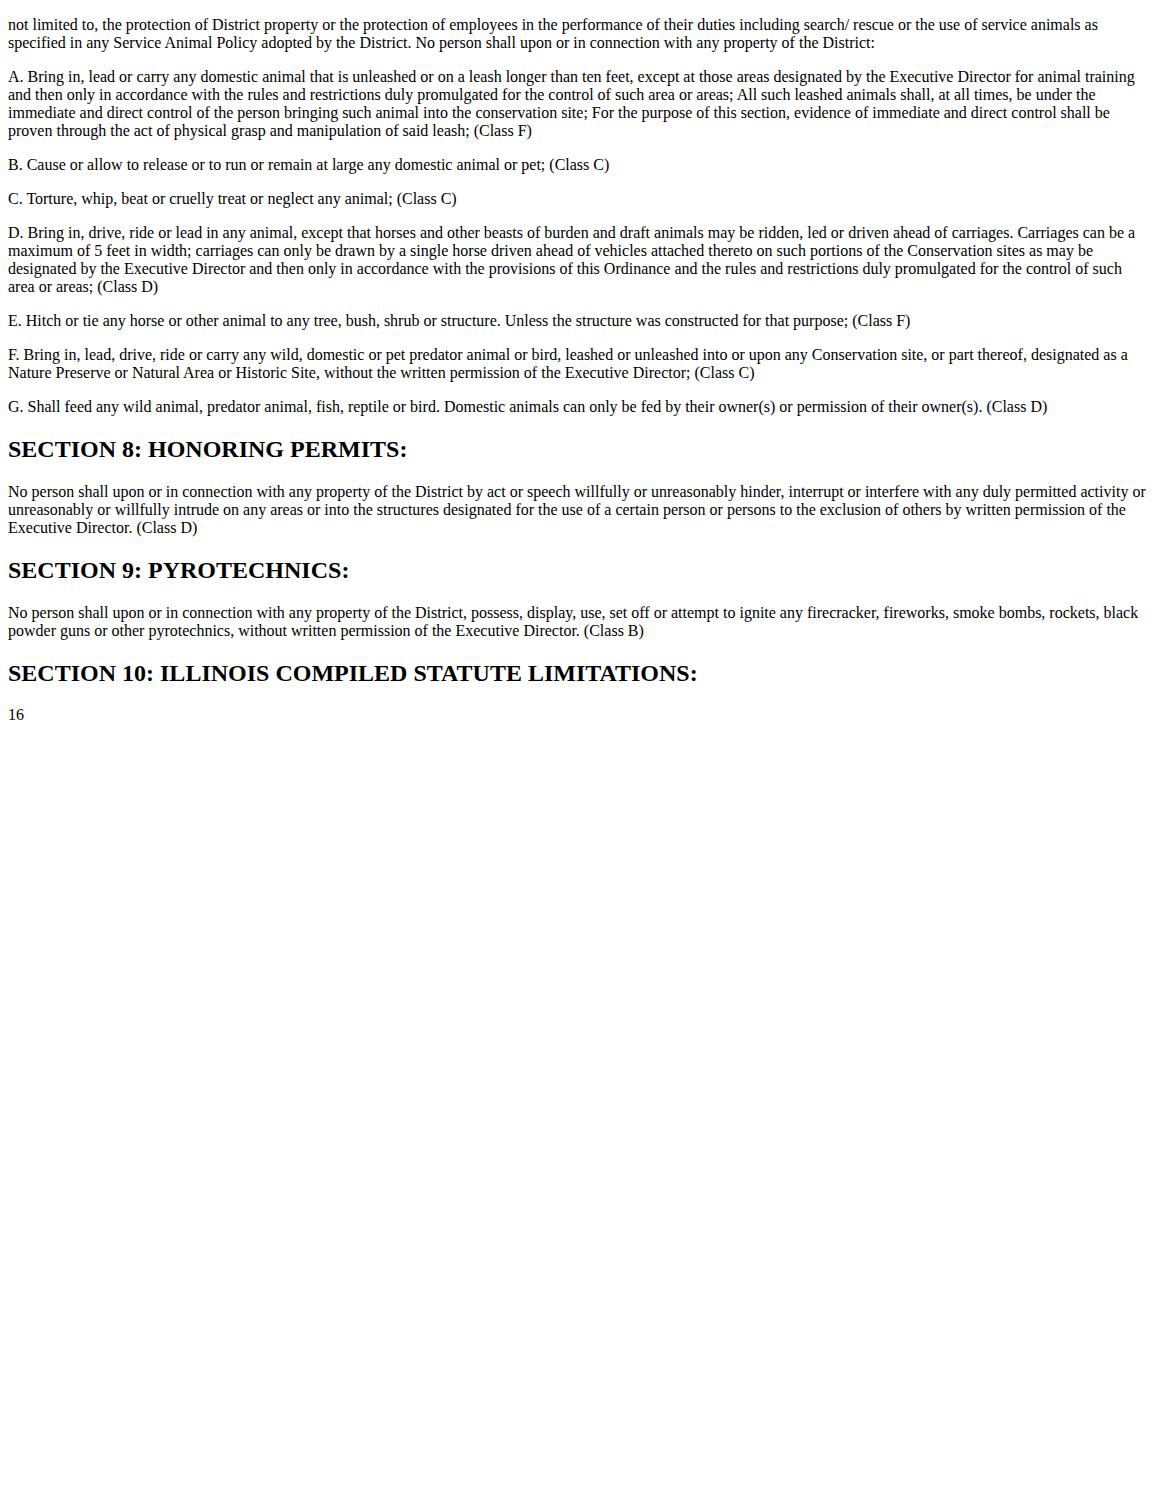not limited to, the protection of District property or the protection of employees in the performance of their duties including search/ rescue or the use of service animals as specified in any Service Animal Policy adopted by the District. No person shall upon or in connection with any property of the District:
A. Bring in, lead or carry any domestic animal that is unleashed or on a leash longer than ten feet, except at those areas designated by the Executive Director for animal training and then only in accordance with the rules and restrictions duly promulgated for the control of such area or areas; All such leashed animals shall, at all times, be under the immediate and direct control of the person bringing such animal into the conservation site; For the purpose of this section, evidence of immediate and direct control shall be proven through the act of physical grasp and manipulation of said leash; (Class F)
B. Cause or allow to release or to run or remain at large any domestic animal or pet; (Class C)
C. Torture, whip, beat or cruelly treat or neglect any animal; (Class C)
D. Bring in, drive, ride or lead in any animal, except that horses and other beasts of burden and draft animals may be ridden, led or driven ahead of carriages. Carriages can be a maximum of 5 feet in width; carriages can only be drawn by a single horse driven ahead of vehicles attached thereto on such portions of the Conservation sites as may be designated by the Executive Director and then only in accordance with the provisions of this Ordinance and the rules and restrictions duly promulgated for the control of such area or areas; (Class D)
E. Hitch or tie any horse or other animal to any tree, bush, shrub or structure. Unless the structure was constructed for that purpose; (Class F)
F. Bring in, lead, drive, ride or carry any wild, domestic or pet predator animal or bird, leashed or unleashed into or upon any Conservation site, or part thereof, designated as a Nature Preserve or Natural Area or Historic Site, without the written permission of the Executive Director; (Class C)
G. Shall feed any wild animal, predator animal, fish, reptile or bird. Domestic animals can only be fed by their owner(s) or permission of their owner(s). (Class D)
SECTION 8: HONORING PERMITS:
No person shall upon or in connection with any property of the District by act or speech willfully or unreasonably hinder, interrupt or interfere with any duly permitted activity or unreasonably or willfully intrude on any areas or into the structures designated for the use of a certain person or persons to the exclusion of others by written permission of the Executive Director. (Class D)
SECTION 9: PYROTECHNICS:
No person shall upon or in connection with any property of the District, possess, display, use, set off or attempt to ignite any firecracker, fireworks, smoke bombs, rockets, black powder guns or other pyrotechnics, without written permission of the Executive Director. (Class B)
SECTION 10: ILLINOIS COMPILED STATUTE LIMITATIONS:
16